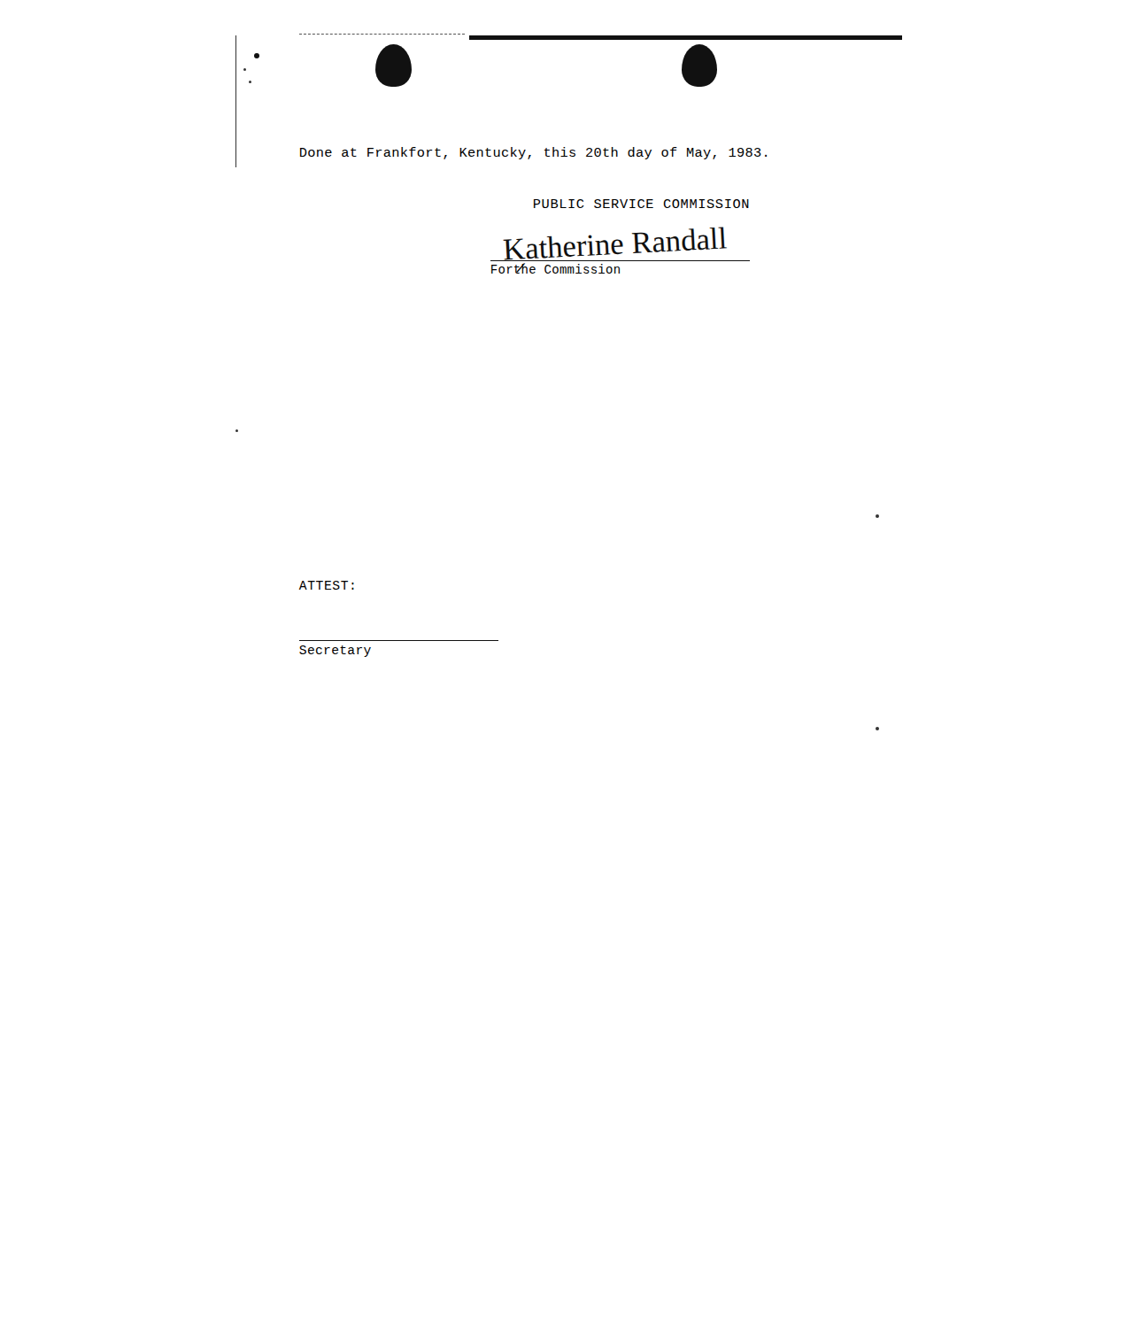Done at Frankfort, Kentucky, this 20th day of May, 1983.
PUBLIC SERVICE COMMISSION
Katherine Randall
For/the Commission
ATTEST:
Secretary